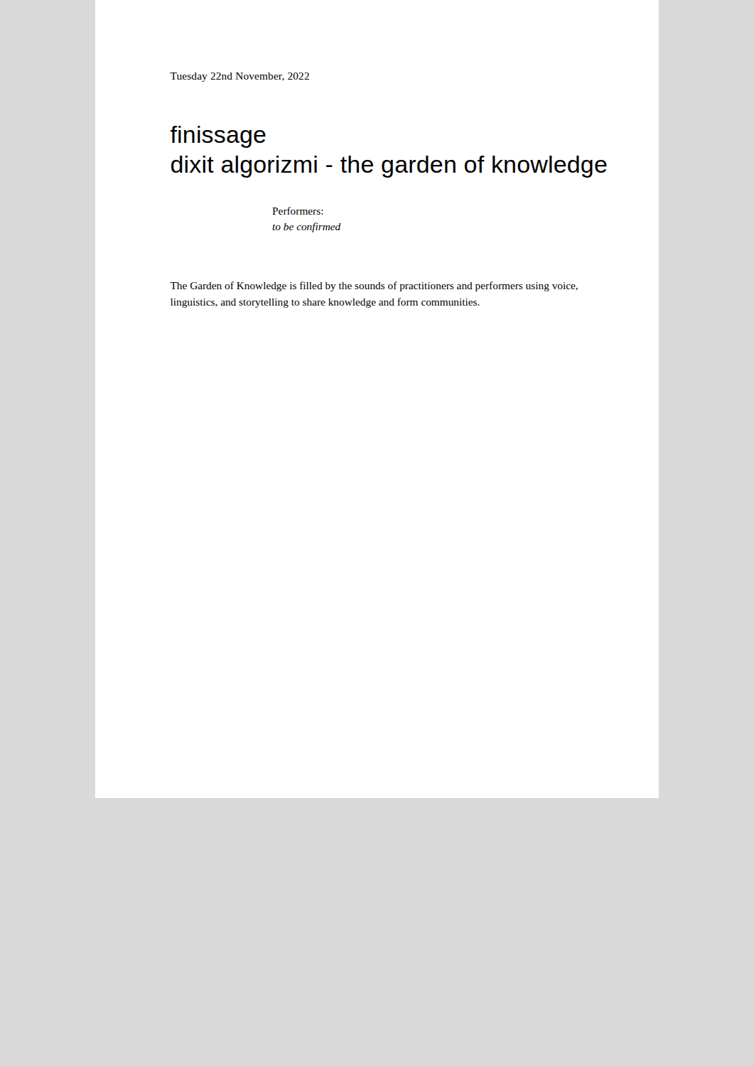Tuesday 22nd November, 2022
finissagedixit algorizmi - the garden of knowledge
Performers:
to be confirmed
The Garden of Knowledge is filled by the sounds of practitioners and performers using voice, linguistics, and storytelling to share knowledge and form communities.